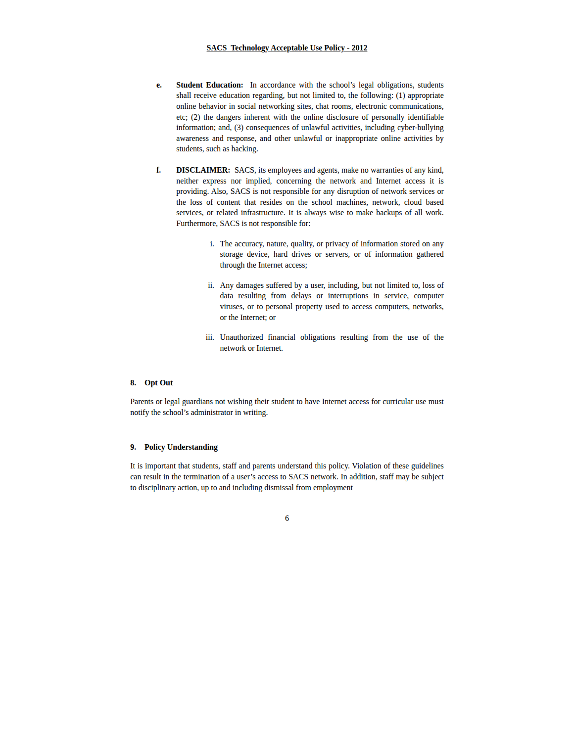SACS Technology Acceptable Use Policy - 2012
e. Student Education: In accordance with the school’s legal obligations, students shall receive education regarding, but not limited to, the following: (1) appropriate online behavior in social networking sites, chat rooms, electronic communications, etc; (2) the dangers inherent with the online disclosure of personally identifiable information; and, (3) consequences of unlawful activities, including cyber-bullying awareness and response, and other unlawful or inappropriate online activities by students, such as hacking.
f. DISCLAIMER: SACS, its employees and agents, make no warranties of any kind, neither express nor implied, concerning the network and Internet access it is providing. Also, SACS is not responsible for any disruption of network services or the loss of content that resides on the school machines, network, cloud based services, or related infrastructure. It is always wise to make backups of all work. Furthermore, SACS is not responsible for:
i. The accuracy, nature, quality, or privacy of information stored on any storage device, hard drives or servers, or of information gathered through the Internet access;
ii. Any damages suffered by a user, including, but not limited to, loss of data resulting from delays or interruptions in service, computer viruses, or to personal property used to access computers, networks, or the Internet; or
iii. Unauthorized financial obligations resulting from the use of the network or Internet.
8. Opt Out
Parents or legal guardians not wishing their student to have Internet access for curricular use must notify the school’s administrator in writing.
9. Policy Understanding
It is important that students, staff and parents understand this policy. Violation of these guidelines can result in the termination of a user’s access to SACS network. In addition, staff may be subject to disciplinary action, up to and including dismissal from employment
6